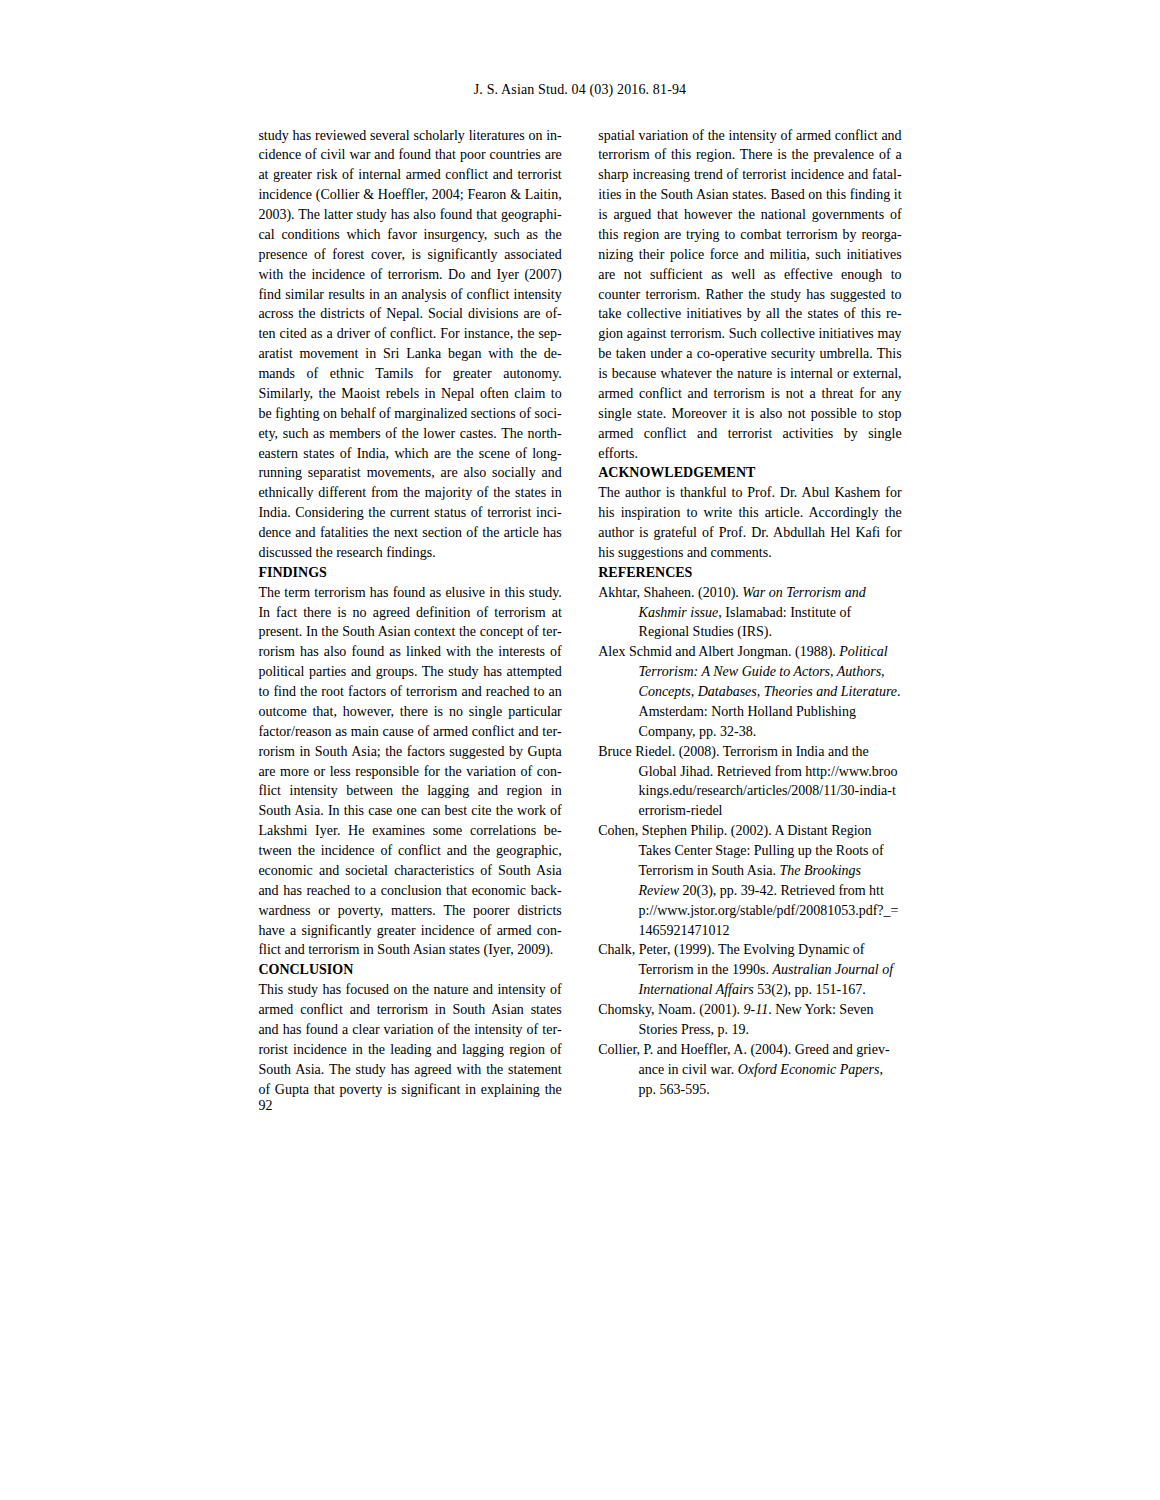J. S. Asian Stud. 04 (03) 2016. 81-94
study has reviewed several scholarly literatures on incidence of civil war and found that poor countries are at greater risk of internal armed conflict and terrorist incidence (Collier & Hoeffler, 2004; Fearon & Laitin, 2003). The latter study has also found that geographical conditions which favor insurgency, such as the presence of forest cover, is significantly associated with the incidence of terrorism. Do and Iyer (2007) find similar results in an analysis of conflict intensity across the districts of Nepal. Social divisions are often cited as a driver of conflict. For instance, the separatist movement in Sri Lanka began with the demands of ethnic Tamils for greater autonomy. Similarly, the Maoist rebels in Nepal often claim to be fighting on behalf of marginalized sections of society, such as members of the lower castes. The northeastern states of India, which are the scene of long-running separatist movements, are also socially and ethnically different from the majority of the states in India. Considering the current status of terrorist incidence and fatalities the next section of the article has discussed the research findings.
Findings
The term terrorism has found as elusive in this study. In fact there is no agreed definition of terrorism at present. In the South Asian context the concept of terrorism has also found as linked with the interests of political parties and groups. The study has attempted to find the root factors of terrorism and reached to an outcome that, however, there is no single particular factor/reason as main cause of armed conflict and terrorism in South Asia; the factors suggested by Gupta are more or less responsible for the variation of conflict intensity between the lagging and region in South Asia. In this case one can best cite the work of Lakshmi Iyer. He examines some correlations between the incidence of conflict and the geographic, economic and societal characteristics of South Asia and has reached to a conclusion that economic backwardness or poverty, matters. The poorer districts have a significantly greater incidence of armed conflict and terrorism in South Asian states (Iyer, 2009).
Conclusion
This study has focused on the nature and intensity of armed conflict and terrorism in South Asian states and has found a clear variation of the intensity of terrorist incidence in the leading and lagging region of South Asia. The study has agreed with the statement of Gupta that poverty is significant in explaining the spatial variation of the intensity of armed conflict and terrorism of this region. There is the prevalence of a sharp increasing trend of terrorist incidence and fatalities in the South Asian states. Based on this finding it is argued that however the national governments of this region are trying to combat terrorism by reorganizing their police force and militia, such initiatives are not sufficient as well as effective enough to counter terrorism. Rather the study has suggested to take collective initiatives by all the states of this region against terrorism. Such collective initiatives may be taken under a co-operative security umbrella. This is because whatever the nature is internal or external, armed conflict and terrorism is not a threat for any single state. Moreover it is also not possible to stop armed conflict and terrorist activities by single efforts.
Acknowledgement
The author is thankful to Prof. Dr. Abul Kashem for his inspiration to write this article. Accordingly the author is grateful of Prof. Dr. Abdullah Hel Kafi for his suggestions and comments.
References
Akhtar, Shaheen. (2010). War on Terrorism and Kashmir issue, Islamabad: Institute of Regional Studies (IRS).
Alex Schmid and Albert Jongman. (1988). Political Terrorism: A New Guide to Actors, Authors, Concepts, Databases, Theories and Literature. Amsterdam: North Holland Publishing Company, pp. 32-38.
Bruce Riedel. (2008). Terrorism in India and the Global Jihad. Retrieved from http://www.brookings.edu/research/articles/2008/11/30-india-terrorism-riedel
Cohen, Stephen Philip. (2002). A Distant Region Takes Center Stage: Pulling up the Roots of Terrorism in South Asia. The Brookings Review 20(3), pp. 39-42. Retrieved from http://www.jstor.org/stable/pdf/20081053.pdf?_=1465921471012
Chalk, Peter, (1999). The Evolving Dynamic of Terrorism in the 1990s. Australian Journal of International Affairs 53(2), pp. 151-167.
Chomsky, Noam. (2001). 9-11. New York: Seven Stories Press, p. 19.
Collier, P. and Hoeffler, A. (2004). Greed and grievance in civil war. Oxford Economic Papers, pp. 563-595.
92